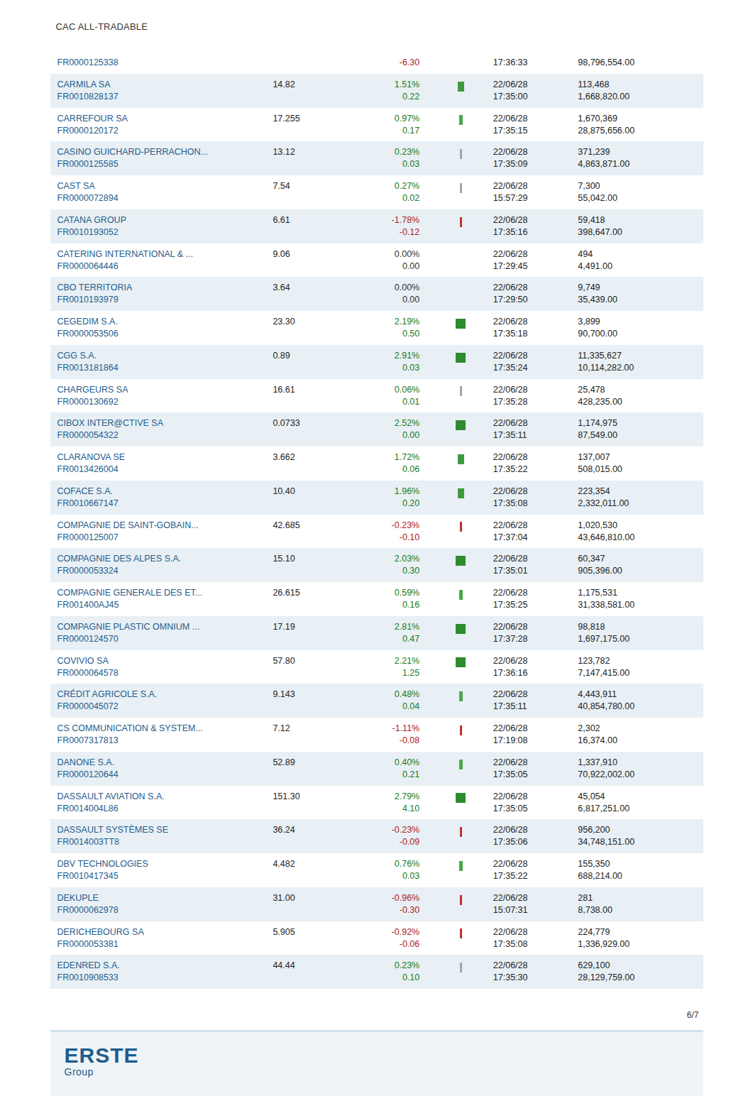CAC ALL-TRADABLE
| FR0000125338 | | -6.30 | | 17:36:33 | 98,796,554.00 |
| CARMILA SA FR0010828137 | 14.82 | 1.51% 0.22 | | 22/06/28 17:35:00 | 113,468 1,668,820.00 |
| CARREFOUR SA FR0000120172 | 17.255 | 0.97% 0.17 | | 22/06/28 17:35:15 | 1,670,369 28,875,656.00 |
| CASINO GUICHARD-PERRACHON... FR0000125585 | 13.12 | 0.23% 0.03 | | 22/06/28 17:35:09 | 371,239 4,863,871.00 |
| CAST SA FR0000072894 | 7.54 | 0.27% 0.02 | | 22/06/28 15:57:29 | 7,300 55,042.00 |
| CATANA GROUP FR0010193052 | 6.61 | -1.78% -0.12 | | 22/06/28 17:35:16 | 59,418 398,647.00 |
| CATERING INTERNATIONAL & ... FR0000064446 | 9.06 | 0.00% 0.00 | | 22/06/28 17:29:45 | 494 4,491.00 |
| CBO TERRITORIA FR0010193979 | 3.64 | 0.00% 0.00 | | 22/06/28 17:29:50 | 9,749 35,439.00 |
| CEGEDIM S.A. FR0000053506 | 23.30 | 2.19% 0.50 | | 22/06/28 17:35:18 | 3,899 90,700.00 |
| CGG S.A. FR0013181864 | 0.89 | 2.91% 0.03 | | 22/06/28 17:35:24 | 11,335,627 10,114,282.00 |
| CHARGEURS SA FR0000130692 | 16.61 | 0.06% 0.01 | | 22/06/28 17:35:28 | 25,478 428,235.00 |
| CIBOX INTER@CTIVE SA FR0000054322 | 0.0733 | 2.52% 0.00 | | 22/06/28 17:35:11 | 1,174,975 87,549.00 |
| CLARANOVA SE FR0013426004 | 3.662 | 1.72% 0.06 | | 22/06/28 17:35:22 | 137,007 508,015.00 |
| COFACE S.A. FR0010667147 | 10.40 | 1.96% 0.20 | | 22/06/28 17:35:08 | 223,354 2,332,011.00 |
| COMPAGNIE DE SAINT-GOBAIN... FR0000125007 | 42.685 | -0.23% -0.10 | | 22/06/28 17:37:04 | 1,020,530 43,646,810.00 |
| COMPAGNIE DES ALPES S.A. FR0000053324 | 15.10 | 2.03% 0.30 | | 22/06/28 17:35:01 | 60,347 905,396.00 |
| COMPAGNIE GENERALE DES ET... FR001400AJ45 | 26.615 | 0.59% 0.16 | | 22/06/28 17:35:25 | 1,175,531 31,338,581.00 |
| COMPAGNIE PLASTIC OMNIUM ... FR0000124570 | 17.19 | 2.81% 0.47 | | 22/06/28 17:37:28 | 98,818 1,697,175.00 |
| COVIVIO SA FR0000064578 | 57.80 | 2.21% 1.25 | | 22/06/28 17:36:16 | 123,782 7,147,415.00 |
| CRÉDIT AGRICOLE S.A. FR0000045072 | 9.143 | 0.48% 0.04 | | 22/06/28 17:35:11 | 4,443,911 40,854,780.00 |
| CS COMMUNICATION & SYSTEM... FR0007317813 | 7.12 | -1.11% -0.08 | | 22/06/28 17:19:08 | 2,302 16,374.00 |
| DANONE S.A. FR0000120644 | 52.89 | 0.40% 0.21 | | 22/06/28 17:35:05 | 1,337,910 70,922,002.00 |
| DASSAULT AVIATION S.A. FR0014004L86 | 151.30 | 2.79% 4.10 | | 22/06/28 17:35:05 | 45,054 6,817,251.00 |
| DASSAULT SYSTÈMES SE FR0014003TT8 | 36.24 | -0.23% -0.09 | | 22/06/28 17:35:06 | 956,200 34,748,151.00 |
| DBV TECHNOLOGIES FR0010417345 | 4.482 | 0.76% 0.03 | | 22/06/28 17:35:22 | 155,350 688,214.00 |
| DEKUPLE FR0000062978 | 31.00 | -0.96% -0.30 | | 22/06/28 15:07:31 | 281 8,738.00 |
| DERICHEBOURG SA FR0000053381 | 5.905 | -0.92% -0.06 | | 22/06/28 17:35:08 | 224,779 1,336,929.00 |
| EDENRED S.A. FR0010908533 | 44.44 | 0.23% 0.10 | | 22/06/28 17:35:30 | 629,100 28,129,759.00 |
6/7
ERSTE
Group